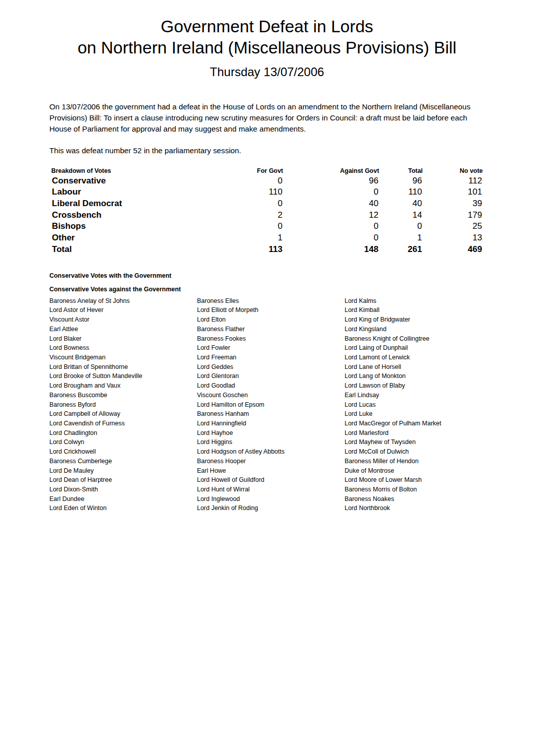Government Defeat in Lords
on Northern Ireland (Miscellaneous Provisions) Bill
Thursday 13/07/2006
On 13/07/2006 the government had a defeat in the House of Lords on an amendment to the Northern Ireland (Miscellaneous Provisions) Bill: To insert a clause introducing new scrutiny measures for Orders in Council: a draft must be laid before each House of Parliament for approval and may suggest and make amendments.
This was defeat number 52 in the parliamentary session.
| Breakdown of Votes | For Govt | Against Govt | Total | No vote |
| --- | --- | --- | --- | --- |
| Conservative | 0 | 96 | 96 | 112 |
| Labour | 110 | 0 | 110 | 101 |
| Liberal Democrat | 0 | 40 | 40 | 39 |
| Crossbench | 2 | 12 | 14 | 179 |
| Bishops | 0 | 0 | 0 | 25 |
| Other | 1 | 0 | 1 | 13 |
| Total | 113 | 148 | 261 | 469 |
Conservative Votes with the Government
Conservative Votes against the Government
Baroness Anelay of St Johns
Lord Astor of Hever
Viscount Astor
Earl Attlee
Lord Blaker
Lord Bowness
Viscount Bridgeman
Lord Brittan of Spennithorne
Lord Brooke of Sutton Mandeville
Lord Brougham and Vaux
Baroness Buscombe
Baroness Byford
Lord Campbell of Alloway
Lord Cavendish of Furness
Lord Chadlington
Lord Colwyn
Lord Crickhowell
Baroness Cumberlege
Lord De Mauley
Lord Dean of Harptree
Lord Dixon-Smith
Earl Dundee
Lord Eden of Winton
Baroness Elles
Lord Elliott of Morpeth
Lord Elton
Baroness Flather
Baroness Fookes
Lord Fowler
Lord Freeman
Lord Geddes
Lord Glentoran
Lord Goodlad
Viscount Goschen
Lord Hamilton of Epsom
Baroness Hanham
Lord Hanningfield
Lord Hayhoe
Lord Higgins
Lord Hodgson of Astley Abbotts
Baroness Hooper
Earl Howe
Lord Howell of Guildford
Lord Hunt of Wirral
Lord Inglewood
Lord Jenkin of Roding
Lord Kalms
Lord Kimball
Lord King of Bridgwater
Lord Kingsland
Baroness Knight of Collingtree
Lord Laing of Dunphail
Lord Lamont of Lerwick
Lord Lane of Horsell
Lord Lang of Monkton
Lord Lawson of Blaby
Earl Lindsay
Lord Lucas
Lord Luke
Lord MacGregor of Pulham Market
Lord Marlesford
Lord Mayhew of Twysden
Lord McColl of Dulwich
Baroness Miller of Hendon
Duke of Montrose
Lord Moore of Lower Marsh
Baroness Morris of Bolton
Baroness Noakes
Lord Northbrook